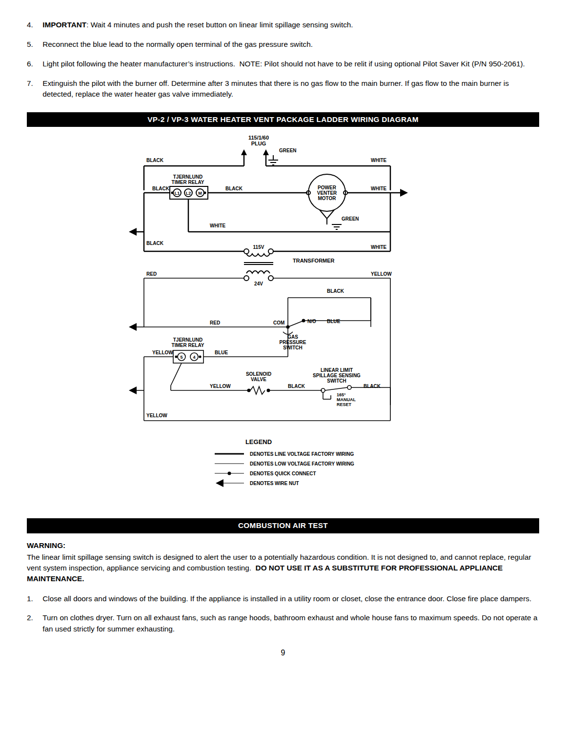4. IMPORTANT: Wait 4 minutes and push the reset button on linear limit spillage sensing switch.
5. Reconnect the blue lead to the normally open terminal of the gas pressure switch.
6. Light pilot following the heater manufacturer’s instructions. NOTE: Pilot should not have to be relit if using optional Pilot Saver Kit (P/N 950-2061).
7. Extinguish the pilot with the burner off. Determine after 3 minutes that there is no gas flow to the main burner. If gas flow to the main burner is detected, replace the water heater gas valve immediately.
VP-2 / VP-3 WATER HEATER VENT PACKAGE LADDER WIRING DIAGRAM
115/1/60 PLUG GREEN BLACK WHITE TJERNLUND TIMER RELAY L1 L2 M BLACK BLACK POWER VENTER MOTOR GREEN WHITE WHITE BLACK 115V WHITE TRANSFORMER 24V RED YELLOW BLACK RED COM N/O BLUE GAS PRESSURE SWITCH TJERNLUND TIMER RELAY 5 4 YELLOW BLUE SOLENOID VALVE YELLOW BLACK LINEAR LIMIT SPILLAGE SENSING SWITCH 165° MANUAL RESET BLACK YELLOW LEGEND DENOTES LINE VOLTAGE FACTORY WIRING DENOTES LOW VOLTAGE FACTORY WIRING DENOTES QUICK CONNECT DENOTES WIRE NUT
COMBUSTION AIR TEST
WARNING:
The linear limit spillage sensing switch is designed to alert the user to a potentially hazardous condition. It is not designed to, and cannot replace, regular vent system inspection, appliance servicing and combustion testing. DO NOT USE IT AS A SUBSTITUTE FOR PROFESSIONAL APPLIANCE MAINTENANCE.
1. Close all doors and windows of the building. If the appliance is installed in a utility room or closet, close the entrance door. Close fire place dampers.
2. Turn on clothes dryer. Turn on all exhaust fans, such as range hoods, bathroom exhaust and whole house fans to maximum speeds. Do not operate a fan used strictly for summer exhausting.
9